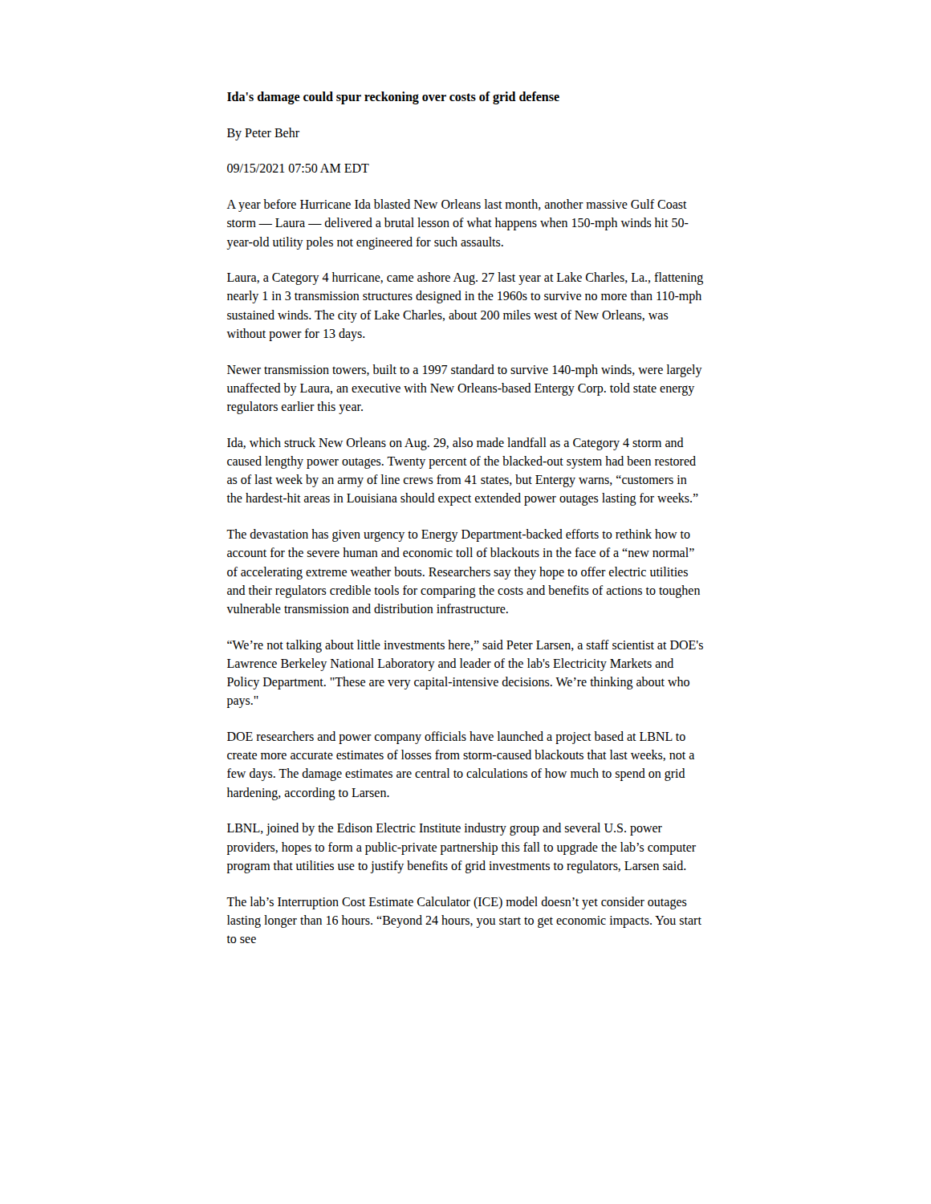Ida's damage could spur reckoning over costs of grid defense
By Peter Behr
09/15/2021 07:50 AM EDT
A year before Hurricane Ida blasted New Orleans last month, another massive Gulf Coast storm — Laura — delivered a brutal lesson of what happens when 150-mph winds hit 50-year-old utility poles not engineered for such assaults.
Laura, a Category 4 hurricane, came ashore Aug. 27 last year at Lake Charles, La., flattening nearly 1 in 3 transmission structures designed in the 1960s to survive no more than 110-mph sustained winds. The city of Lake Charles, about 200 miles west of New Orleans, was without power for 13 days.
Newer transmission towers, built to a 1997 standard to survive 140-mph winds, were largely unaffected by Laura, an executive with New Orleans-based Entergy Corp. told state energy regulators earlier this year.
Ida, which struck New Orleans on Aug. 29, also made landfall as a Category 4 storm and caused lengthy power outages. Twenty percent of the blacked-out system had been restored as of last week by an army of line crews from 41 states, but Entergy warns, “customers in the hardest-hit areas in Louisiana should expect extended power outages lasting for weeks.”
The devastation has given urgency to Energy Department-backed efforts to rethink how to account for the severe human and economic toll of blackouts in the face of a “new normal” of accelerating extreme weather bouts. Researchers say they hope to offer electric utilities and their regulators credible tools for comparing the costs and benefits of actions to toughen vulnerable transmission and distribution infrastructure.
“We’re not talking about little investments here,” said Peter Larsen, a staff scientist at DOE's Lawrence Berkeley National Laboratory and leader of the lab's Electricity Markets and Policy Department. "These are very capital-intensive decisions. We’re thinking about who pays."
DOE researchers and power company officials have launched a project based at LBNL to create more accurate estimates of losses from storm-caused blackouts that last weeks, not a few days. The damage estimates are central to calculations of how much to spend on grid hardening, according to Larsen.
LBNL, joined by the Edison Electric Institute industry group and several U.S. power providers, hopes to form a public-private partnership this fall to upgrade the lab’s computer program that utilities use to justify benefits of grid investments to regulators, Larsen said.
The lab’s Interruption Cost Estimate Calculator (ICE) model doesn’t yet consider outages lasting longer than 16 hours. “Beyond 24 hours, you start to get economic impacts. You start to see